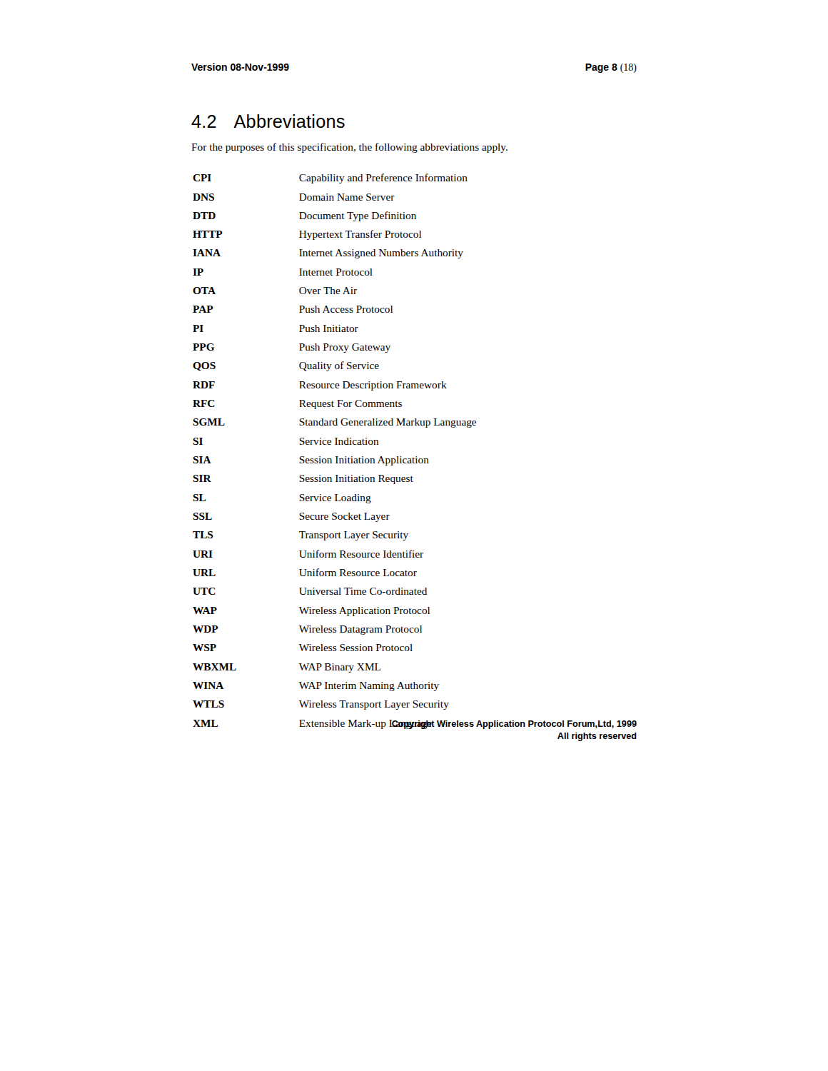Version 08-Nov-1999
Page 8 (18)
4.2 Abbreviations
For the purposes of this specification, the following abbreviations apply.
| CPI | Capability and Preference Information |
| DNS | Domain Name Server |
| DTD | Document Type Definition |
| HTTP | Hypertext Transfer Protocol |
| IANA | Internet Assigned Numbers Authority |
| IP | Internet Protocol |
| OTA | Over The Air |
| PAP | Push Access Protocol |
| PI | Push Initiator |
| PPG | Push Proxy Gateway |
| QOS | Quality of Service |
| RDF | Resource Description Framework |
| RFC | Request For Comments |
| SGML | Standard Generalized Markup Language |
| SI | Service Indication |
| SIA | Session Initiation Application |
| SIR | Session Initiation Request |
| SL | Service Loading |
| SSL | Secure Socket Layer |
| TLS | Transport Layer Security |
| URI | Uniform Resource Identifier |
| URL | Uniform Resource Locator |
| UTC | Universal Time Co-ordinated |
| WAP | Wireless Application Protocol |
| WDP | Wireless Datagram Protocol |
| WSP | Wireless Session Protocol |
| WBXML | WAP Binary XML |
| WINA | WAP Interim Naming Authority |
| WTLS | Wireless Transport Layer Security |
| XML | Extensible Mark-up Language |
Copyright Wireless Application Protocol Forum,Ltd, 1999
All rights reserved